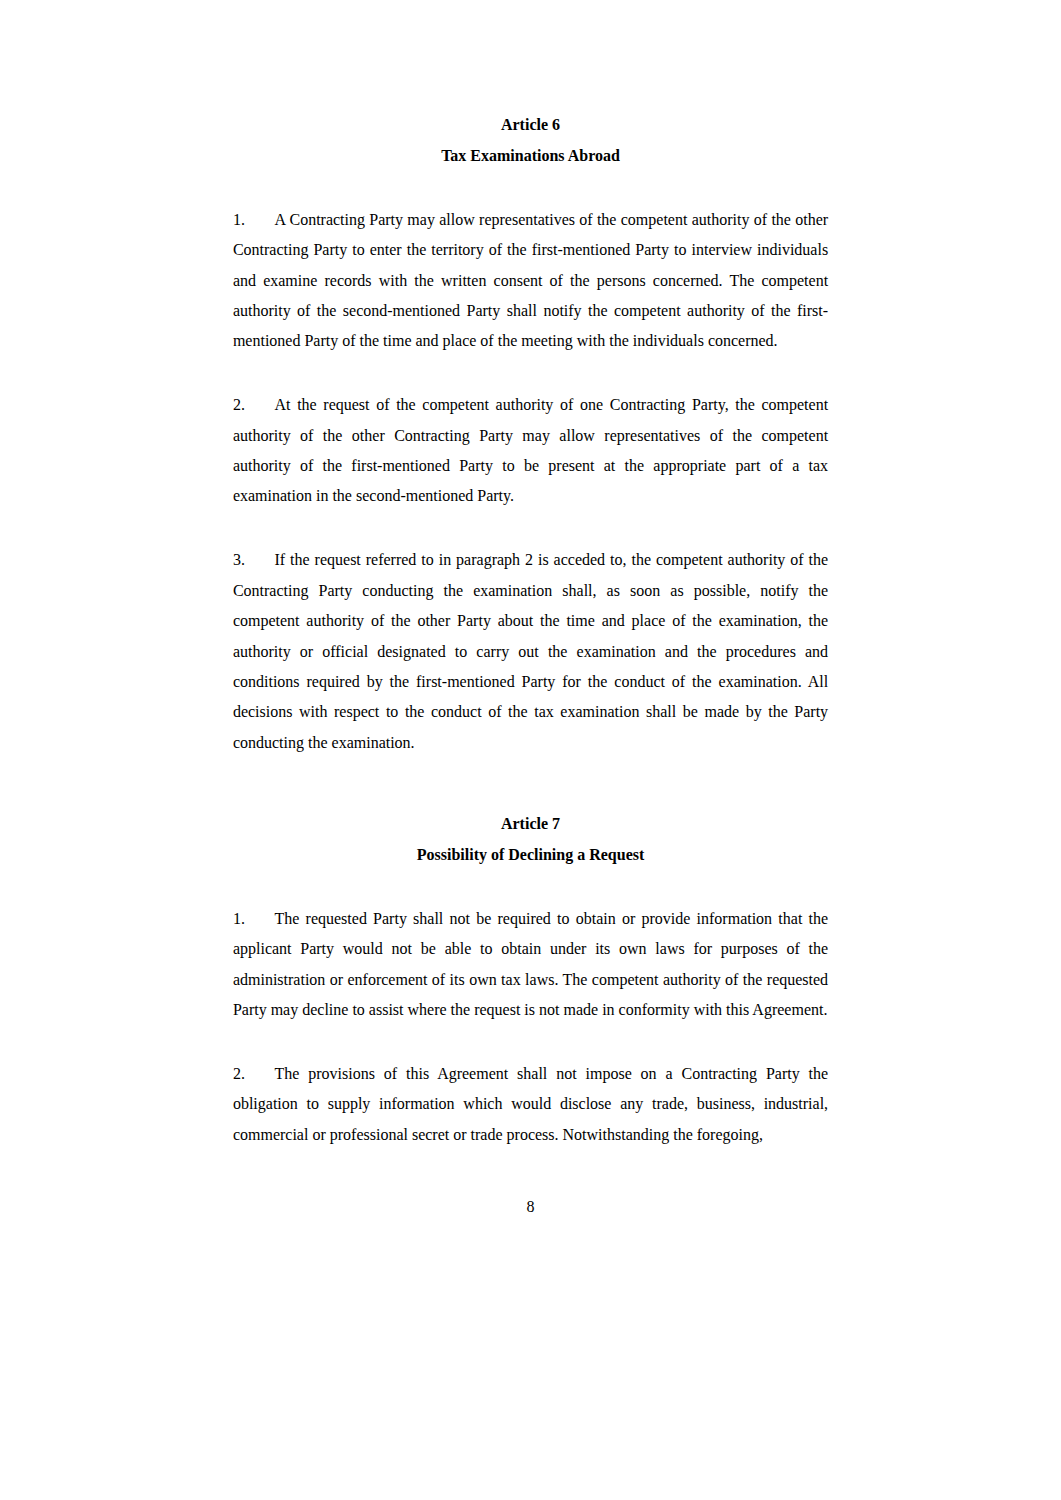Article 6
Tax Examinations Abroad
1. A Contracting Party may allow representatives of the competent authority of the other Contracting Party to enter the territory of the first-mentioned Party to interview individuals and examine records with the written consent of the persons concerned. The competent authority of the second-mentioned Party shall notify the competent authority of the first-mentioned Party of the time and place of the meeting with the individuals concerned.
2. At the request of the competent authority of one Contracting Party, the competent authority of the other Contracting Party may allow representatives of the competent authority of the first-mentioned Party to be present at the appropriate part of a tax examination in the second-mentioned Party.
3. If the request referred to in paragraph 2 is acceded to, the competent authority of the Contracting Party conducting the examination shall, as soon as possible, notify the competent authority of the other Party about the time and place of the examination, the authority or official designated to carry out the examination and the procedures and conditions required by the first-mentioned Party for the conduct of the examination. All decisions with respect to the conduct of the tax examination shall be made by the Party conducting the examination.
Article 7
Possibility of Declining a Request
1. The requested Party shall not be required to obtain or provide information that the applicant Party would not be able to obtain under its own laws for purposes of the administration or enforcement of its own tax laws. The competent authority of the requested Party may decline to assist where the request is not made in conformity with this Agreement.
2. The provisions of this Agreement shall not impose on a Contracting Party the obligation to supply information which would disclose any trade, business, industrial, commercial or professional secret or trade process. Notwithstanding the foregoing,
8